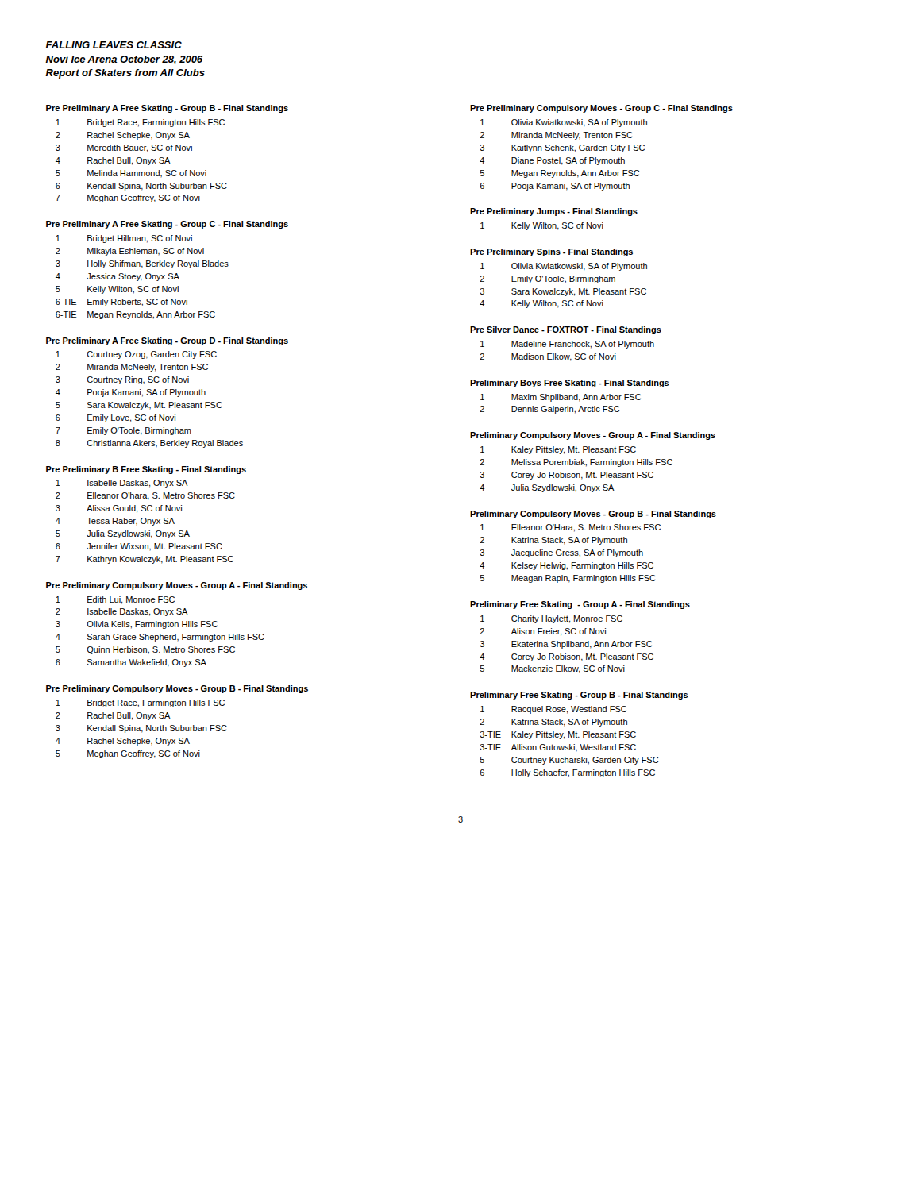FALLING LEAVES CLASSIC
Novi Ice Arena October 28, 2006
Report of Skaters from All Clubs
Pre Preliminary A Free Skating - Group B - Final Standings
| 1 | Bridget Race, Farmington Hills FSC |
| 2 | Rachel Schepke, Onyx SA |
| 3 | Meredith Bauer, SC of Novi |
| 4 | Rachel Bull, Onyx SA |
| 5 | Melinda Hammond, SC of Novi |
| 6 | Kendall Spina, North Suburban FSC |
| 7 | Meghan Geoffrey, SC of Novi |
Pre Preliminary A Free Skating - Group C - Final Standings
| 1 | Bridget Hillman, SC of Novi |
| 2 | Mikayla Eshleman, SC of Novi |
| 3 | Holly Shifman, Berkley Royal Blades |
| 4 | Jessica Stoey, Onyx SA |
| 5 | Kelly Wilton, SC of Novi |
| 6-TIE | Emily Roberts, SC of Novi |
| 6-TIE | Megan Reynolds, Ann Arbor FSC |
Pre Preliminary A Free Skating - Group D - Final Standings
| 1 | Courtney Ozog, Garden City FSC |
| 2 | Miranda McNeely, Trenton FSC |
| 3 | Courtney Ring, SC of Novi |
| 4 | Pooja Kamani, SA of Plymouth |
| 5 | Sara Kowalczyk, Mt. Pleasant FSC |
| 6 | Emily Love, SC of Novi |
| 7 | Emily O'Toole, Birmingham |
| 8 | Christianna Akers, Berkley Royal Blades |
Pre Preliminary B Free Skating - Final Standings
| 1 | Isabelle Daskas, Onyx SA |
| 2 | Elleanor O'hara, S. Metro Shores FSC |
| 3 | Alissa Gould, SC of Novi |
| 4 | Tessa Raber, Onyx SA |
| 5 | Julia Szydlowski, Onyx SA |
| 6 | Jennifer Wixson, Mt. Pleasant FSC |
| 7 | Kathryn Kowalczyk, Mt. Pleasant FSC |
Pre Preliminary Compulsory Moves - Group A - Final Standings
| 1 | Edith Lui, Monroe FSC |
| 2 | Isabelle Daskas, Onyx SA |
| 3 | Olivia Keils, Farmington Hills FSC |
| 4 | Sarah Grace Shepherd, Farmington Hills FSC |
| 5 | Quinn Herbison, S. Metro Shores FSC |
| 6 | Samantha Wakefield, Onyx SA |
Pre Preliminary Compulsory Moves - Group B - Final Standings
| 1 | Bridget Race, Farmington Hills FSC |
| 2 | Rachel Bull, Onyx SA |
| 3 | Kendall Spina, North Suburban FSC |
| 4 | Rachel Schepke, Onyx SA |
| 5 | Meghan Geoffrey, SC of Novi |
Pre Preliminary Compulsory Moves - Group C - Final Standings
| 1 | Olivia Kwiatkowski, SA of Plymouth |
| 2 | Miranda McNeely, Trenton FSC |
| 3 | Kaitlynn Schenk, Garden City FSC |
| 4 | Diane Postel, SA of Plymouth |
| 5 | Megan Reynolds, Ann Arbor FSC |
| 6 | Pooja Kamani, SA of Plymouth |
Pre Preliminary Jumps - Final Standings
| 1 | Kelly Wilton, SC of Novi |
Pre Preliminary Spins - Final Standings
| 1 | Olivia Kwiatkowski, SA of Plymouth |
| 2 | Emily O'Toole, Birmingham |
| 3 | Sara Kowalczyk, Mt. Pleasant FSC |
| 4 | Kelly Wilton, SC of Novi |
Pre Silver Dance - FOXTROT - Final Standings
| 1 | Madeline Franchock, SA of Plymouth |
| 2 | Madison Elkow, SC of Novi |
Preliminary Boys Free Skating - Final Standings
| 1 | Maxim Shpilband, Ann Arbor FSC |
| 2 | Dennis Galperin, Arctic FSC |
Preliminary Compulsory Moves - Group A - Final Standings
| 1 | Kaley Pittsley, Mt. Pleasant FSC |
| 2 | Melissa Porembiak, Farmington Hills FSC |
| 3 | Corey Jo Robison, Mt. Pleasant FSC |
| 4 | Julia Szydlowski, Onyx SA |
Preliminary Compulsory Moves - Group B - Final Standings
| 1 | Elleanor O'Hara, S. Metro Shores FSC |
| 2 | Katrina Stack, SA of Plymouth |
| 3 | Jacqueline Gress, SA of Plymouth |
| 4 | Kelsey Helwig, Farmington Hills FSC |
| 5 | Meagan Rapin, Farmington Hills FSC |
Preliminary Free Skating - Group A - Final Standings
| 1 | Charity Haylett, Monroe FSC |
| 2 | Alison Freier, SC of Novi |
| 3 | Ekaterina Shpilband, Ann Arbor FSC |
| 4 | Corey Jo Robison, Mt. Pleasant FSC |
| 5 | Mackenzie Elkow, SC of Novi |
Preliminary Free Skating - Group B - Final Standings
| 1 | Racquel Rose, Westland FSC |
| 2 | Katrina Stack, SA of Plymouth |
| 3-TIE | Kaley Pittsley, Mt. Pleasant FSC |
| 3-TIE | Allison Gutowski, Westland FSC |
| 5 | Courtney Kucharski, Garden City FSC |
| 6 | Holly Schaefer, Farmington Hills FSC |
3